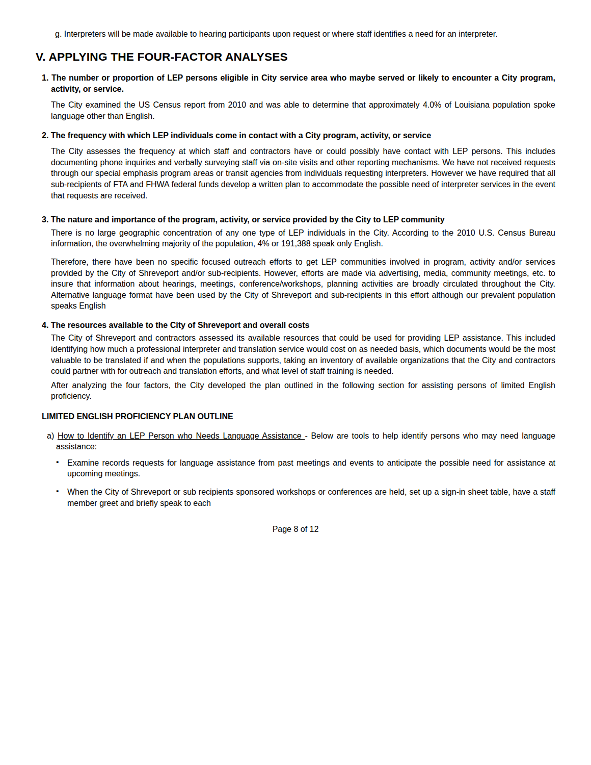g. Interpreters will be made available to hearing participants upon request or where staff identifies a need for an interpreter.
V. APPLYING THE FOUR-FACTOR ANALYSES
1. The number or proportion of LEP persons eligible in City service area who maybe served or likely to encounter a City program, activity, or service.
The City examined the US Census report from 2010 and was able to determine that approximately 4.0% of Louisiana population spoke language other than English.
2. The frequency with which LEP individuals come in contact with a City program, activity, or service
The City assesses the frequency at which staff and contractors have or could possibly have contact with LEP persons. This includes documenting phone inquiries and verbally surveying staff via on-site visits and other reporting mechanisms. We have not received requests through our special emphasis program areas or transit agencies from individuals requesting interpreters. However we have required that all sub-recipients of FTA and FHWA federal funds develop a written plan to accommodate the possible need of interpreter services in the event that requests are received.
3. The nature and importance of the program, activity, or service provided by the City to LEP community
There is no large geographic concentration of any one type of LEP individuals in the City. According to the 2010 U.S. Census Bureau information, the overwhelming majority of the population, 4% or 191,388 speak only English.
Therefore, there have been no specific focused outreach efforts to get LEP communities involved in program, activity and/or services provided by the City of Shreveport and/or sub-recipients. However, efforts are made via advertising, media, community meetings, etc. to insure that information about hearings, meetings, conference/workshops, planning activities are broadly circulated throughout the City. Alternative language format have been used by the City of Shreveport and sub-recipients in this effort although our prevalent population speaks English
4. The resources available to the City of Shreveport and overall costs
The City of Shreveport and contractors assessed its available resources that could be used for providing LEP assistance. This included identifying how much a professional interpreter and translation service would cost on as needed basis, which documents would be the most valuable to be translated if and when the populations supports, taking an inventory of available organizations that the City and contractors could partner with for outreach and translation efforts, and what level of staff training is needed.
After analyzing the four factors, the City developed the plan outlined in the following section for assisting persons of limited English proficiency.
LIMITED ENGLISH PROFICIENCY PLAN OUTLINE
a) How to Identify an LEP Person who Needs Language Assistance - Below are tools to help identify persons who may need language assistance:
Examine records requests for language assistance from past meetings and events to anticipate the possible need for assistance at upcoming meetings.
When the City of Shreveport or sub recipients sponsored workshops or conferences are held, set up a sign-in sheet table, have a staff member greet and briefly speak to each
Page 8 of 12